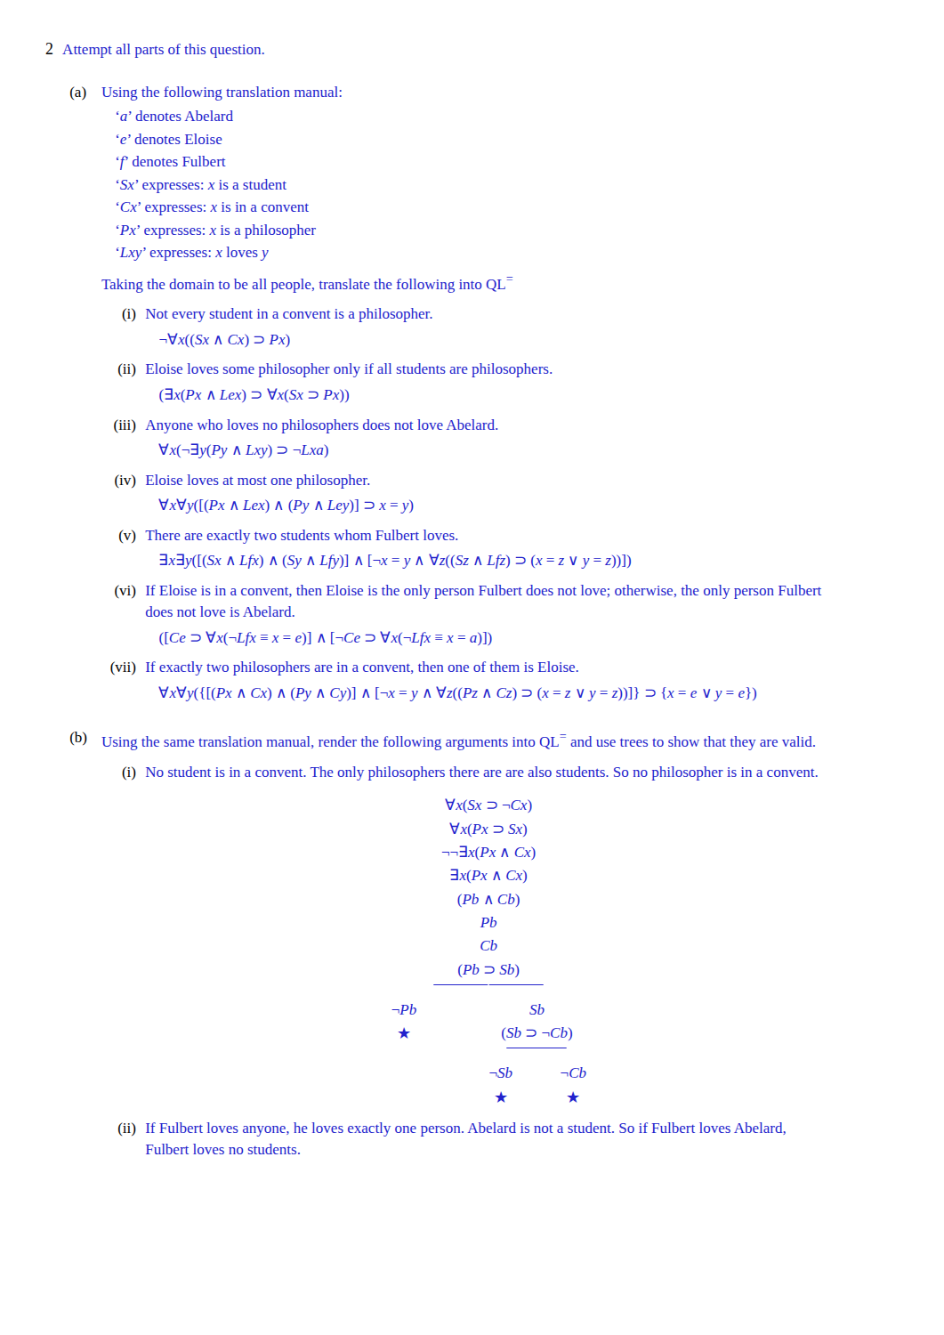2
Attempt all parts of this question.
(a)
Using the following translation manual:
‘a’ denotes Abelard
‘e’ denotes Eloise
‘f’ denotes Fulbert
‘Sx’ expresses: x is a student
‘Cx’ expresses: x is in a convent
‘Px’ expresses: x is a philosopher
‘Lxy’ expresses: x loves y
Taking the domain to be all people, translate the following into QL=
(i)
Not every student in a convent is a philosopher.
¬∀x((Sx ∧ Cx) ⊃ Px)
(ii)
Eloise loves some philosopher only if all students are philosophers.
(∃x(Px ∧ Lex) ⊃ ∀x(Sx ⊃ Px))
(iii)
Anyone who loves no philosophers does not love Abelard.
∀x(¬∃y(Py ∧ Lxy) ⊃ ¬Lxa)
(iv)
Eloise loves at most one philosopher.
∀x∀y([(Px ∧ Lex) ∧ (Py ∧ Ley)] ⊃ x = y)
(v)
There are exactly two students whom Fulbert loves.
∃x∃y([(Sx ∧ Lfx) ∧ (Sy ∧ Lfy)] ∧ [¬x = y ∧ ∀z((Sz ∧ Lfz) ⊃ (x = z ∨ y = z))])
(vi)
If Eloise is in a convent, then Eloise is the only person Fulbert does not love; otherwise, the only person Fulbert does not love is Abelard.
([Ce ⊃ ∀x(¬Lfx ≡ x = e)] ∧ [¬Ce ⊃ ∀x(¬Lfx ≡ x = a)])
(vii)
If exactly two philosophers are in a convent, then one of them is Eloise.
∀x∀y({[(Px ∧ Cx) ∧ (Py ∧ Cy)] ∧ [¬x = y ∧ ∀z((Pz ∧ Cz) ⊃ (x = z ∨ y = z))]} ⊃ {x = e ∨ y = e})
(b)
Using the same translation manual, render the following arguments into QL= and use trees to show that they are valid.
(i)
No student is in a convent. The only philosophers there are are also students. So no philosopher is in a convent.
∀x(Sx ⊃ ¬Cx) ∀x(Px ⊃ Sx) ¬¬∃x(Px ∧ Cx) ∃x(Px ∧ Cx) (Pb ∧ Cb) Pb Cb (Pb ⊃ Sb)
¬Pb ★
Sb (Sb ⊃ ¬Cb)
¬Sb ★
¬Cb ★
(ii)
If Fulbert loves anyone, he loves exactly one person. Abelard is not a student. So if Fulbert loves Abelard, Fulbert loves no students.